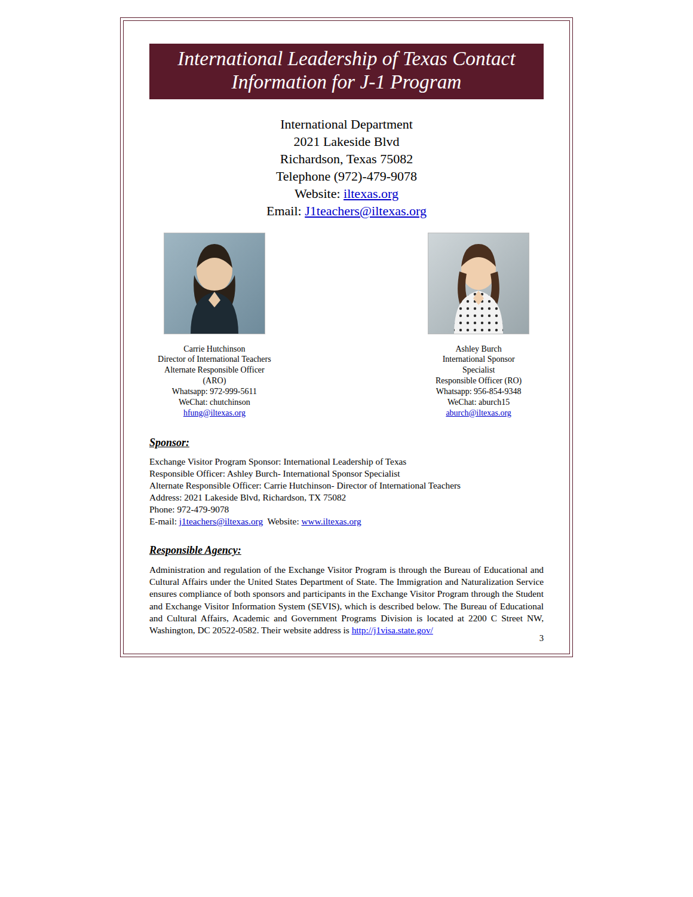International Leadership of Texas Contact Information for J-1 Program
International Department
2021 Lakeside Blvd
Richardson, Texas 75082
Telephone (972)-479-9078
Website: iltexas.org
Email: J1teachers@iltexas.org
| Carrie Hutchinson Director of International Teachers Alternate Responsible Officer (ARO) Whatsapp: 972-999-5611 WeChat: chutchinson hfung@iltexas.org | | Ashley Burch International Sponsor Specialist Responsible Officer (RO) Whatsapp: 956-854-9348 WeChat: aburch15 aburch@iltexas.org |
Sponsor:
Exchange Visitor Program Sponsor: International Leadership of Texas
Responsible Officer: Ashley Burch- International Sponsor Specialist
Alternate Responsible Officer: Carrie Hutchinson- Director of International Teachers
Address: 2021 Lakeside Blvd, Richardson, TX 75082
Phone: 972-479-9078
E-mail: j1teachers@iltexas.org Website: www.iltexas.org
Responsible Agency:
Administration and regulation of the Exchange Visitor Program is through the Bureau of Educational and Cultural Affairs under the United States Department of State. The Immigration and Naturalization Service ensures compliance of both sponsors and participants in the Exchange Visitor Program through the Student and Exchange Visitor Information System (SEVIS), which is described below. The Bureau of Educational and Cultural Affairs, Academic and Government Programs Division is located at 2200 C Street NW, Washington, DC 20522-0582. Their website address is http://j1visa.state.gov/
3